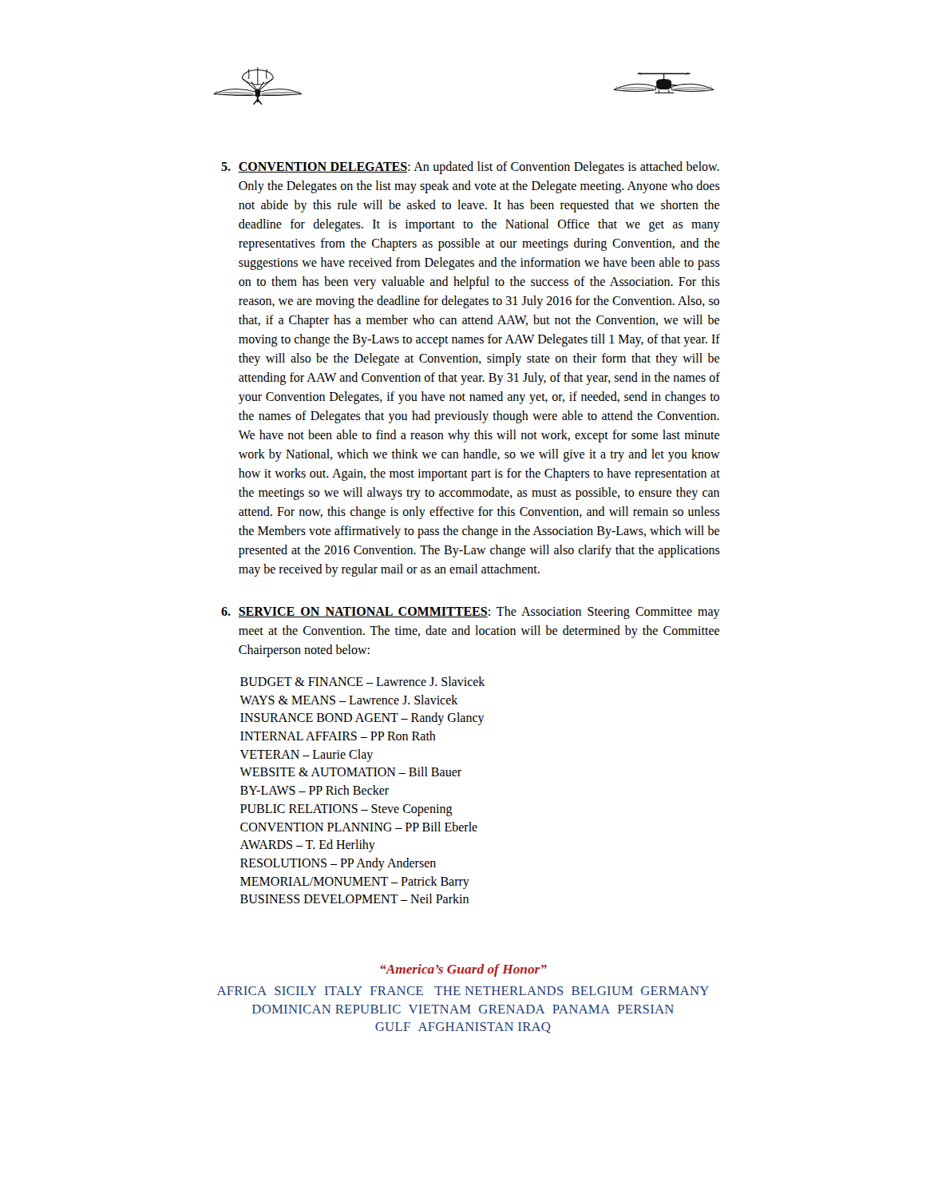5. CONVENTION DELEGATES: An updated list of Convention Delegates is attached below. Only the Delegates on the list may speak and vote at the Delegate meeting. Anyone who does not abide by this rule will be asked to leave. It has been requested that we shorten the deadline for delegates. It is important to the National Office that we get as many representatives from the Chapters as possible at our meetings during Convention, and the suggestions we have received from Delegates and the information we have been able to pass on to them has been very valuable and helpful to the success of the Association. For this reason, we are moving the deadline for delegates to 31 July 2016 for the Convention. Also, so that, if a Chapter has a member who can attend AAW, but not the Convention, we will be moving to change the By-Laws to accept names for AAW Delegates till 1 May, of that year. If they will also be the Delegate at Convention, simply state on their form that they will be attending for AAW and Convention of that year. By 31 July, of that year, send in the names of your Convention Delegates, if you have not named any yet, or, if needed, send in changes to the names of Delegates that you had previously though were able to attend the Convention. We have not been able to find a reason why this will not work, except for some last minute work by National, which we think we can handle, so we will give it a try and let you know how it works out. Again, the most important part is for the Chapters to have representation at the meetings so we will always try to accommodate, as must as possible, to ensure they can attend. For now, this change is only effective for this Convention, and will remain so unless the Members vote affirmatively to pass the change in the Association By-Laws, which will be presented at the 2016 Convention. The By-Law change will also clarify that the applications may be received by regular mail or as an email attachment.
6. SERVICE ON NATIONAL COMMITTEES: The Association Steering Committee may meet at the Convention. The time, date and location will be determined by the Committee Chairperson noted below:
BUDGET & FINANCE – Lawrence J. Slavicek
WAYS & MEANS – Lawrence J. Slavicek
INSURANCE BOND AGENT – Randy Glancy
INTERNAL AFFAIRS – PP Ron Rath
VETERAN – Laurie Clay
WEBSITE & AUTOMATION – Bill Bauer
BY-LAWS – PP Rich Becker
PUBLIC RELATIONS – Steve Copening
CONVENTION PLANNING – PP Bill Eberle
AWARDS – T. Ed Herlihy
RESOLUTIONS – PP Andy Andersen
MEMORIAL/MONUMENT – Patrick Barry
BUSINESS DEVELOPMENT – Neil Parkin
“America’s Guard of Honor”
AFRICA SICILY ITALY FRANCE THE NETHERLANDS BELGIUM GERMANY
DOMINICAN REPUBLIC VIETNAM GRENADA PANAMA PERSIAN GULF AFGHANISTAN IRAQ